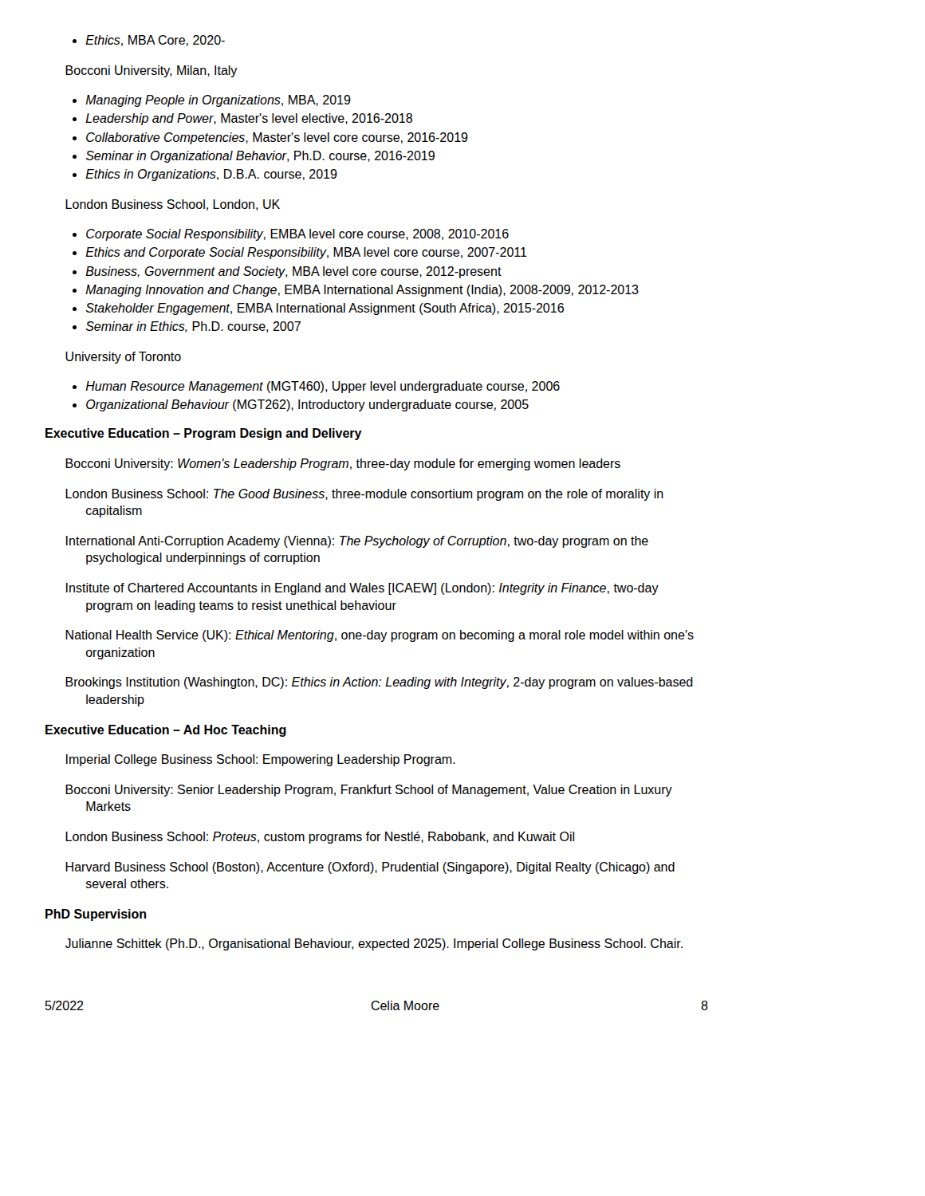Ethics, MBA Core, 2020-
Bocconi University, Milan, Italy
Managing People in Organizations, MBA, 2019
Leadership and Power, Master's level elective, 2016-2018
Collaborative Competencies, Master's level core course, 2016-2019
Seminar in Organizational Behavior, Ph.D. course, 2016-2019
Ethics in Organizations, D.B.A. course, 2019
London Business School, London, UK
Corporate Social Responsibility, EMBA level core course, 2008, 2010-2016
Ethics and Corporate Social Responsibility, MBA level core course, 2007-2011
Business, Government and Society, MBA level core course, 2012-present
Managing Innovation and Change, EMBA International Assignment (India), 2008-2009, 2012-2013
Stakeholder Engagement, EMBA International Assignment (South Africa), 2015-2016
Seminar in Ethics, Ph.D. course, 2007
University of Toronto
Human Resource Management (MGT460), Upper level undergraduate course, 2006
Organizational Behaviour (MGT262), Introductory undergraduate course, 2005
Executive Education – Program Design and Delivery
Bocconi University: Women's Leadership Program, three-day module for emerging women leaders
London Business School: The Good Business, three-module consortium program on the role of morality in capitalism
International Anti-Corruption Academy (Vienna): The Psychology of Corruption, two-day program on the psychological underpinnings of corruption
Institute of Chartered Accountants in England and Wales [ICAEW] (London): Integrity in Finance, two-day program on leading teams to resist unethical behaviour
National Health Service (UK): Ethical Mentoring, one-day program on becoming a moral role model within one's organization
Brookings Institution (Washington, DC): Ethics in Action: Leading with Integrity, 2-day program on values-based leadership
Executive Education – Ad Hoc Teaching
Imperial College Business School: Empowering Leadership Program.
Bocconi University: Senior Leadership Program, Frankfurt School of Management, Value Creation in Luxury Markets
London Business School: Proteus, custom programs for Nestlé, Rabobank, and Kuwait Oil
Harvard Business School (Boston), Accenture (Oxford), Prudential (Singapore), Digital Realty (Chicago) and several others.
PhD Supervision
Julianne Schittek (Ph.D., Organisational Behaviour, expected 2025). Imperial College Business School. Chair.
5/2022 Celia Moore 8